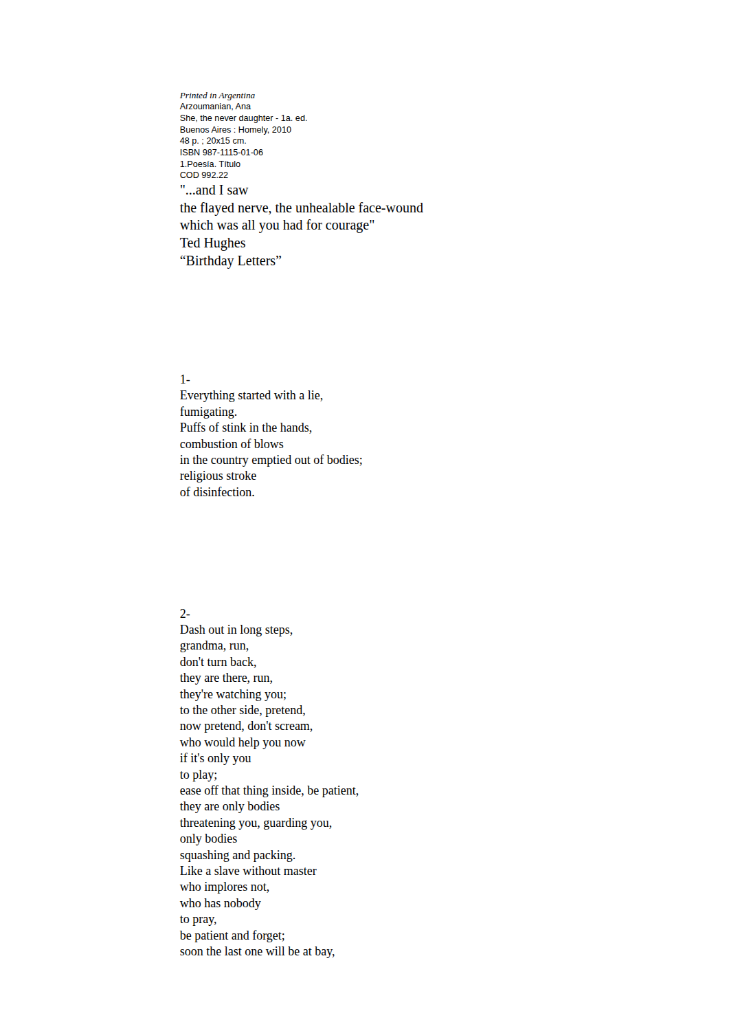Printed in Argentina
Arzoumanian, Ana
She, the never daughter - 1a. ed.
Buenos Aires : Homely, 2010
48 p. ; 20x15 cm.
ISBN 987-1115-01-06
1.Poesía. Título
COD 992.22
"...and I saw
the flayed nerve, the unhealable face-wound
which was all you had for courage"
Ted Hughes
“Birthday Letters”
1-
Everything started with a lie,
fumigating.
Puffs of stink in the hands,
combustion of blows
in the country emptied out of bodies;
religious stroke
of disinfection.
2-
Dash out in long steps,
grandma, run,
don't turn back,
they are there, run,
they're watching you;
to the other side, pretend,
now pretend, don't scream,
who would help you now
if it's only you
to play;
ease off that thing inside, be patient,
they are only bodies
threatening you, guarding you,
only bodies
squashing and packing.
Like a slave without master
who implores not,
who has nobody
to pray,
be patient and forget;
soon the last one will be at bay,